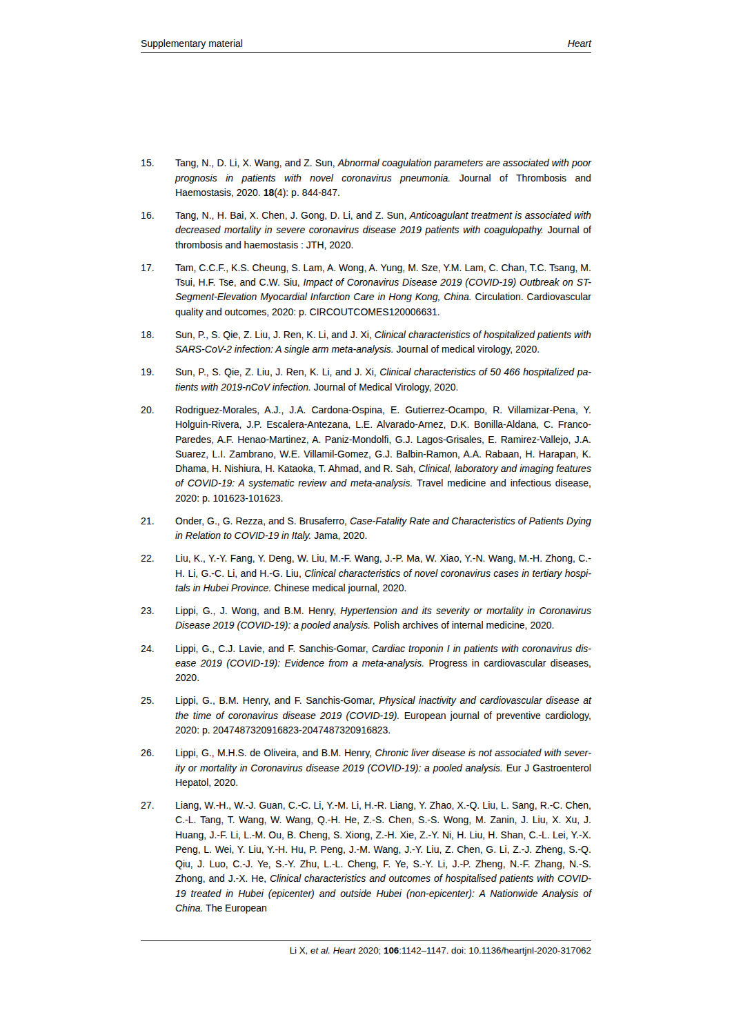Supplementary material
Heart
15. Tang, N., D. Li, X. Wang, and Z. Sun, Abnormal coagulation parameters are associated with poor prognosis in patients with novel coronavirus pneumonia. Journal of Thrombosis and Haemostasis, 2020. 18(4): p. 844-847.
16. Tang, N., H. Bai, X. Chen, J. Gong, D. Li, and Z. Sun, Anticoagulant treatment is associated with decreased mortality in severe coronavirus disease 2019 patients with coagulopathy. Journal of thrombosis and haemostasis : JTH, 2020.
17. Tam, C.C.F., K.S. Cheung, S. Lam, A. Wong, A. Yung, M. Sze, Y.M. Lam, C. Chan, T.C. Tsang, M. Tsui, H.F. Tse, and C.W. Siu, Impact of Coronavirus Disease 2019 (COVID-19) Outbreak on ST-Segment-Elevation Myocardial Infarction Care in Hong Kong, China. Circulation. Cardiovascular quality and outcomes, 2020: p. CIRCOUTCOMES120006631.
18. Sun, P., S. Qie, Z. Liu, J. Ren, K. Li, and J. Xi, Clinical characteristics of hospitalized patients with SARS-CoV-2 infection: A single arm meta-analysis. Journal of medical virology, 2020.
19. Sun, P., S. Qie, Z. Liu, J. Ren, K. Li, and J. Xi, Clinical characteristics of 50 466 hospitalized patients with 2019-nCoV infection. Journal of Medical Virology, 2020.
20. Rodriguez-Morales, A.J., J.A. Cardona-Ospina, E. Gutierrez-Ocampo, R. Villamizar-Pena, Y. Holguin-Rivera, J.P. Escalera-Antezana, L.E. Alvarado-Arnez, D.K. Bonilla-Aldana, C. Franco-Paredes, A.F. Henao-Martinez, A. Paniz-Mondolfi, G.J. Lagos-Grisales, E. Ramirez-Vallejo, J.A. Suarez, L.I. Zambrano, W.E. Villamil-Gomez, G.J. Balbin-Ramon, A.A. Rabaan, H. Harapan, K. Dhama, H. Nishiura, H. Kataoka, T. Ahmad, and R. Sah, Clinical, laboratory and imaging features of COVID-19: A systematic review and meta-analysis. Travel medicine and infectious disease, 2020: p. 101623-101623.
21. Onder, G., G. Rezza, and S. Brusaferro, Case-Fatality Rate and Characteristics of Patients Dying in Relation to COVID-19 in Italy. Jama, 2020.
22. Liu, K., Y.-Y. Fang, Y. Deng, W. Liu, M.-F. Wang, J.-P. Ma, W. Xiao, Y.-N. Wang, M.-H. Zhong, C.-H. Li, G.-C. Li, and H.-G. Liu, Clinical characteristics of novel coronavirus cases in tertiary hospitals in Hubei Province. Chinese medical journal, 2020.
23. Lippi, G., J. Wong, and B.M. Henry, Hypertension and its severity or mortality in Coronavirus Disease 2019 (COVID-19): a pooled analysis. Polish archives of internal medicine, 2020.
24. Lippi, G., C.J. Lavie, and F. Sanchis-Gomar, Cardiac troponin I in patients with coronavirus disease 2019 (COVID-19): Evidence from a meta-analysis. Progress in cardiovascular diseases, 2020.
25. Lippi, G., B.M. Henry, and F. Sanchis-Gomar, Physical inactivity and cardiovascular disease at the time of coronavirus disease 2019 (COVID-19). European journal of preventive cardiology, 2020: p. 2047487320916823-2047487320916823.
26. Lippi, G., M.H.S. de Oliveira, and B.M. Henry, Chronic liver disease is not associated with severity or mortality in Coronavirus disease 2019 (COVID-19): a pooled analysis. Eur J Gastroenterol Hepatol, 2020.
27. Liang, W.-H., W.-J. Guan, C.-C. Li, Y.-M. Li, H.-R. Liang, Y. Zhao, X.-Q. Liu, L. Sang, R.-C. Chen, C.-L. Tang, T. Wang, W. Wang, Q.-H. He, Z.-S. Chen, S.-S. Wong, M. Zanin, J. Liu, X. Xu, J. Huang, J.-F. Li, L.-M. Ou, B. Cheng, S. Xiong, Z.-H. Xie, Z.-Y. Ni, H. Liu, H. Shan, C.-L. Lei, Y.-X. Peng, L. Wei, Y. Liu, Y.-H. Hu, P. Peng, J.-M. Wang, J.-Y. Liu, Z. Chen, G. Li, Z.-J. Zheng, S.-Q. Qiu, J. Luo, C.-J. Ye, S.-Y. Zhu, L.-L. Cheng, F. Ye, S.-Y. Li, J.-P. Zheng, N.-F. Zhang, N.-S. Zhong, and J.-X. He, Clinical characteristics and outcomes of hospitalised patients with COVID-19 treated in Hubei (epicenter) and outside Hubei (non-epicenter): A Nationwide Analysis of China. The European
Li X, et al. Heart 2020; 106:1142–1147. doi: 10.1136/heartjnl-2020-317062